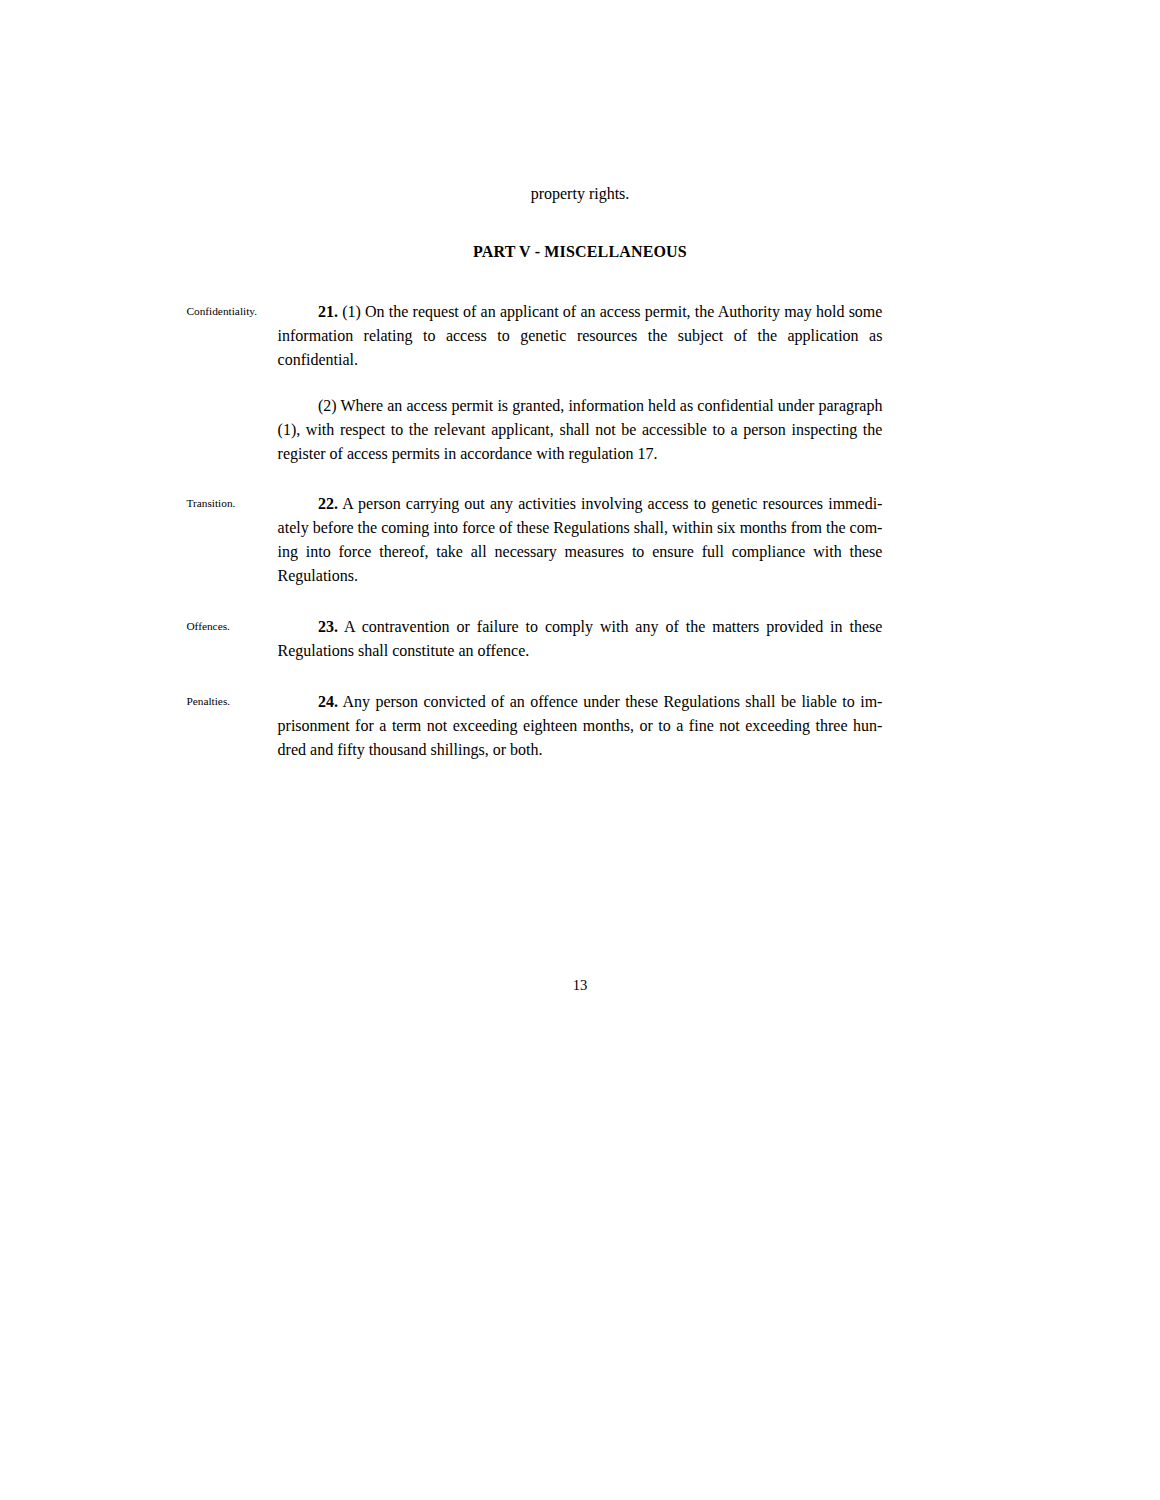property rights.
PART V - MISCELLANEOUS
Confidentiality.
21. (1) On the request of an applicant of an access permit, the Authority may hold some information relating to access to genetic resources the subject of the application as confidential.
(2) Where an access permit is granted, information held as confidential under paragraph (1), with respect to the relevant applicant, shall not be accessible to a person inspecting the register of access permits in accordance with regulation 17.
Transition.
22. A person carrying out any activities involving access to genetic resources immediately before the coming into force of these Regulations shall, within six months from the coming into force thereof, take all necessary measures to ensure full compliance with these Regulations.
Offences.
23. A contravention or failure to comply with any of the matters provided in these Regulations shall constitute an offence.
Penalties.
24. Any person convicted of an offence under these Regulations shall be liable to imprisonment for a term not exceeding eighteen months, or to a fine not exceeding three hundred and fifty thousand shillings, or both.
13